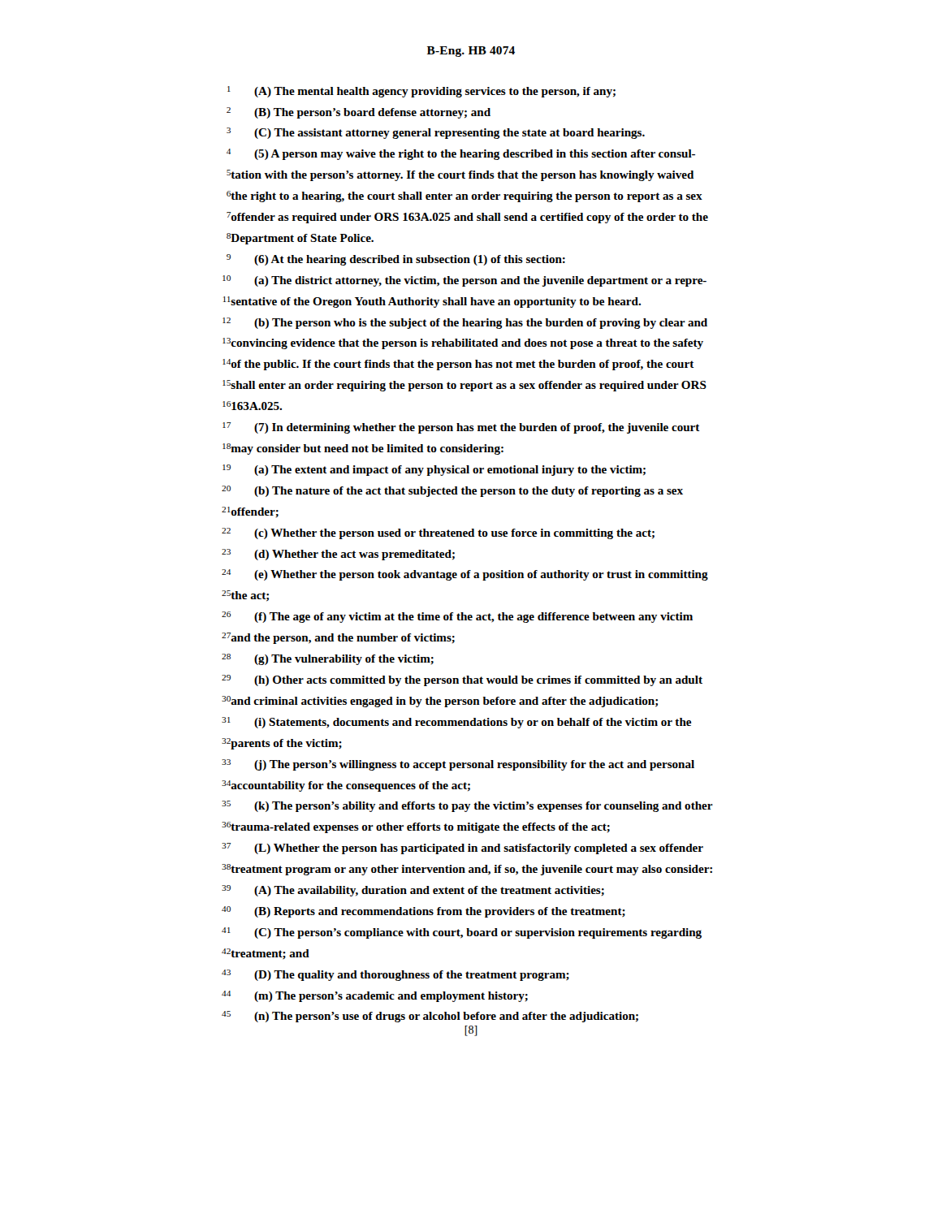B-Eng. HB 4074
| 1 | (A) The mental health agency providing services to the person, if any; |
| 2 | (B) The person’s board defense attorney; and |
| 3 | (C) The assistant attorney general representing the state at board hearings. |
| 4 | (5) A person may waive the right to the hearing described in this section after consul- |
| 5 | tation with the person’s attorney. If the court finds that the person has knowingly waived |
| 6 | the right to a hearing, the court shall enter an order requiring the person to report as a sex |
| 7 | offender as required under ORS 163A.025 and shall send a certified copy of the order to the |
| 8 | Department of State Police. |
| 9 | (6) At the hearing described in subsection (1) of this section: |
| 10 | (a) The district attorney, the victim, the person and the juvenile department or a repre- |
| 11 | sentative of the Oregon Youth Authority shall have an opportunity to be heard. |
| 12 | (b) The person who is the subject of the hearing has the burden of proving by clear and |
| 13 | convincing evidence that the person is rehabilitated and does not pose a threat to the safety |
| 14 | of the public. If the court finds that the person has not met the burden of proof, the court |
| 15 | shall enter an order requiring the person to report as a sex offender as required under ORS |
| 16 | 163A.025. |
| 17 | (7) In determining whether the person has met the burden of proof, the juvenile court |
| 18 | may consider but need not be limited to considering: |
| 19 | (a) The extent and impact of any physical or emotional injury to the victim; |
| 20 | (b) The nature of the act that subjected the person to the duty of reporting as a sex |
| 21 | offender; |
| 22 | (c) Whether the person used or threatened to use force in committing the act; |
| 23 | (d) Whether the act was premeditated; |
| 24 | (e) Whether the person took advantage of a position of authority or trust in committing |
| 25 | the act; |
| 26 | (f) The age of any victim at the time of the act, the age difference between any victim |
| 27 | and the person, and the number of victims; |
| 28 | (g) The vulnerability of the victim; |
| 29 | (h) Other acts committed by the person that would be crimes if committed by an adult |
| 30 | and criminal activities engaged in by the person before and after the adjudication; |
| 31 | (i) Statements, documents and recommendations by or on behalf of the victim or the |
| 32 | parents of the victim; |
| 33 | (j) The person’s willingness to accept personal responsibility for the act and personal |
| 34 | accountability for the consequences of the act; |
| 35 | (k) The person’s ability and efforts to pay the victim’s expenses for counseling and other |
| 36 | trauma-related expenses or other efforts to mitigate the effects of the act; |
| 37 | (L) Whether the person has participated in and satisfactorily completed a sex offender |
| 38 | treatment program or any other intervention and, if so, the juvenile court may also consider: |
| 39 | (A) The availability, duration and extent of the treatment activities; |
| 40 | (B) Reports and recommendations from the providers of the treatment; |
| 41 | (C) The person’s compliance with court, board or supervision requirements regarding |
| 42 | treatment; and |
| 43 | (D) The quality and thoroughness of the treatment program; |
| 44 | (m) The person’s academic and employment history; |
| 45 | (n) The person’s use of drugs or alcohol before and after the adjudication; |
[8]